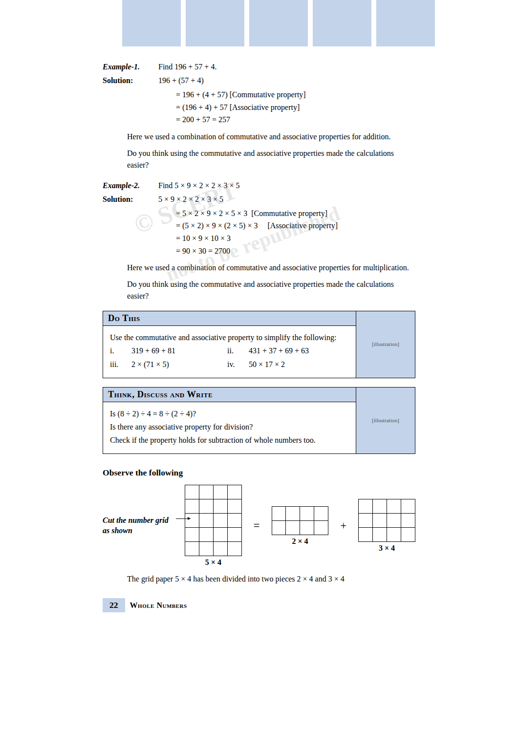© SCERT
not to be republished
Example-1. Find 196 + 57 + 4.
Solution: 196 + (57 + 4)
= 196 + (4 + 57) [Commutative property]
= (196 + 4) + 57 [Associative property]
= 200 + 57 = 257
Here we used a combination of commutative and associative properties for addition.
Do you think using the commutative and associative properties made the calculations easier?
Example-2. Find 5 × 9 × 2 × 2 × 3 × 5
Solution: 5 × 9 × 2 × 2 × 3 × 5
= 5 × 2 × 9 × 2 × 5 × 3 [Commutative property]
= (5 × 2) × 9 × (2 × 5) × 3 [Associative property]
= 10 × 9 × 10 × 3
= 90 × 30 = 2700
Here we used a combination of commutative and associative properties for multiplication.
Do you think using the commutative and associative properties made the calculations easier?
Do This
[illustration]
Use the commutative and associative property to simplify the following:
i. 319 + 69 + 81
ii. 431 + 37 + 69 + 63
iii. 2 × (71 × 5)
iv. 50 × 17 × 2
Think, Discuss and Write
[illustration]
Is (8 ÷ 2) ÷ 4 = 8 ÷ (2 ÷ 4)?
Is there any associative property for division?
Check if the property holds for subtraction of whole numbers too.
Observe the following
Cut the number grid as shown
5 × 4
=
2 × 4
+
3 × 4
The grid paper 5 × 4 has been divided into two pieces 2 × 4 and 3 × 4
22
Whole Numbers